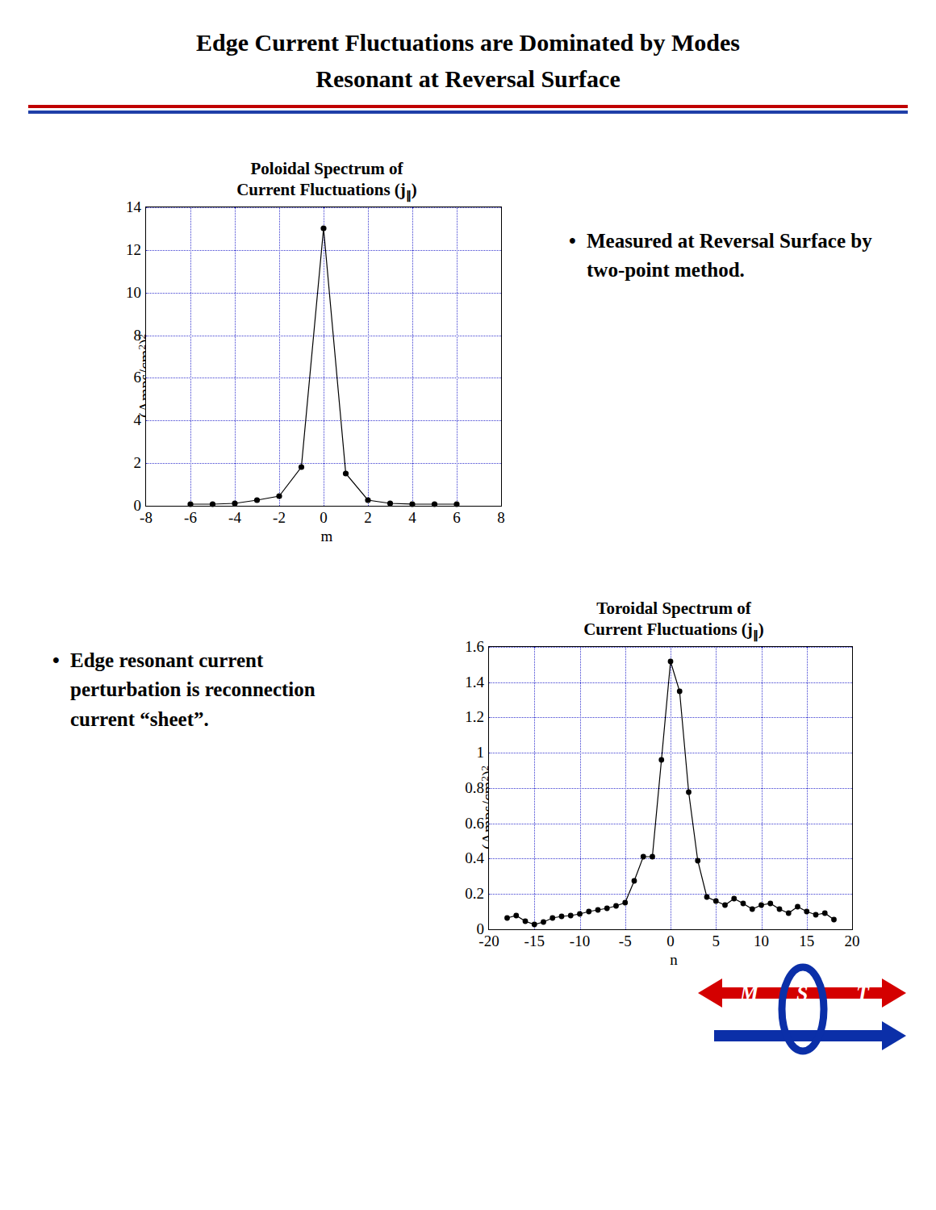Edge Current Fluctuations are Dominated by Modes
Resonant at Reversal Surface
Poloidal Spectrum of
Current Fluctuations (j∥)
(Amps/cm2)2
14
12
10
8
6
4
2
0
-8
-6
-4
-2
0
2
4
6
8
m
•Measured at Reversal Surface by two-point method.
•Edge resonant current perturbation is reconnection current “sheet”.
Toroidal Spectrum of
Current Fluctuations (j∥)
(Amps/cm2)2
1.6
1.4
1.2
1
0.8
0.6
0.4
0.2
0
-20
-15
-10
-5
0
5
10
15
20
n
M S T